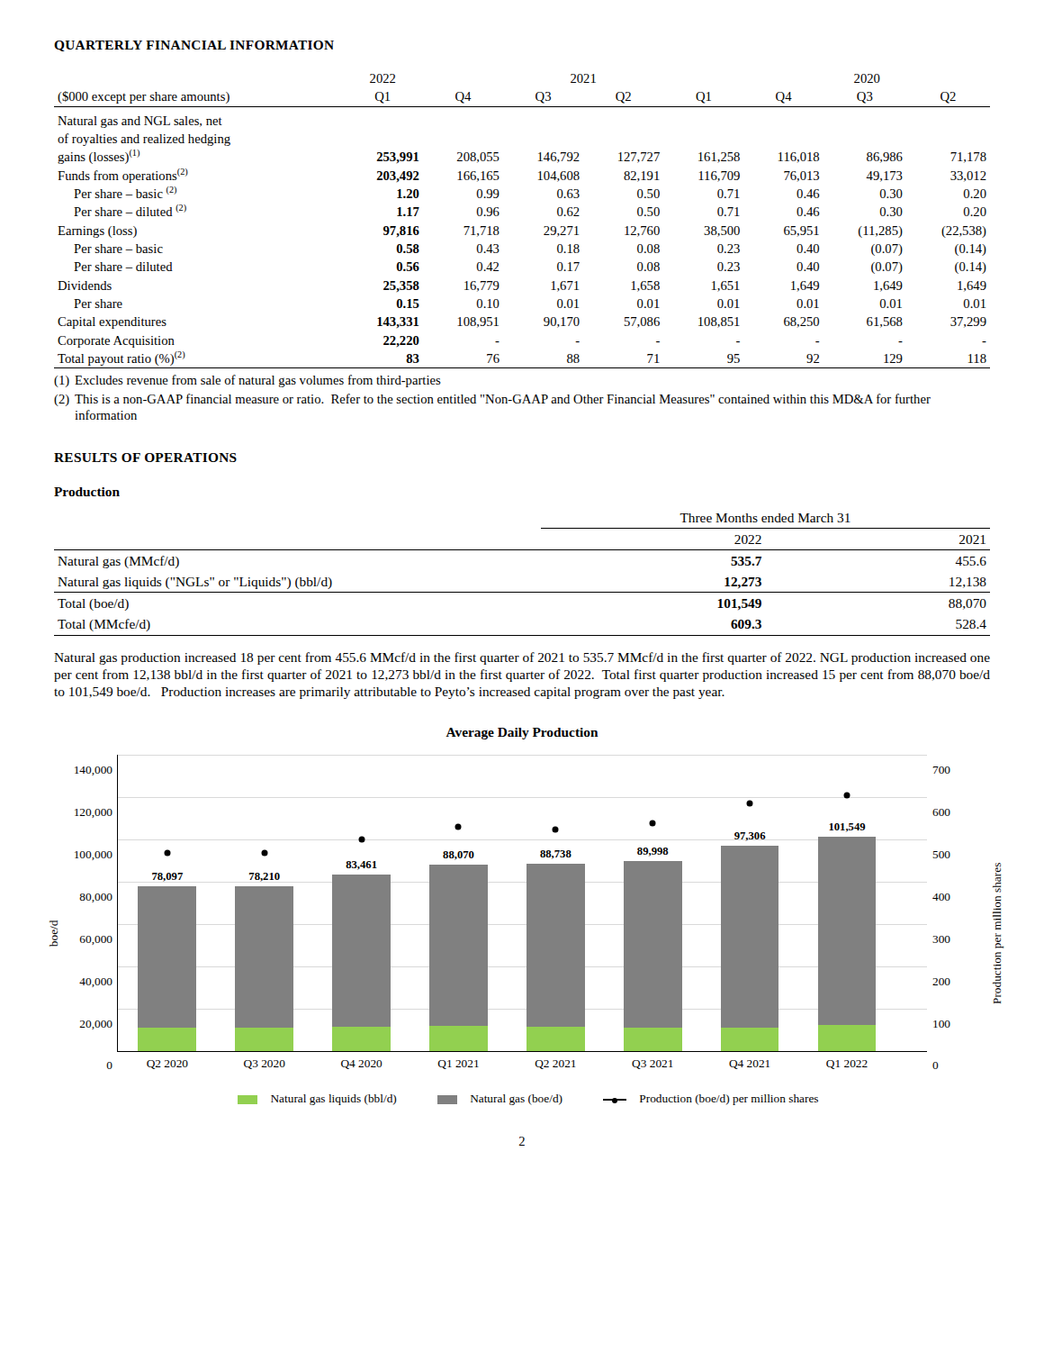QUARTERLY FINANCIAL INFORMATION
| | 2022 | 2021 | 2020 |
| ($000 except per share amounts) | Q1 | Q4 | Q3 | Q2 | Q1 | Q4 | Q3 | Q2 |
| Natural gas and NGL sales, net | |
| of royalties and realized hedging | |
| gains (losses) (1) | 253,991 | 208,055 | 146,792 | 127,727 | 161,258 | 116,018 | 86,986 | 71,178 |
| Funds from operations (2) | 203,492 | 166,165 | 104,608 | 82,191 | 116,709 | 76,013 | 49,173 | 33,012 |
| Per share – basic (2) | 1.20 | 0.99 | 0.63 | 0.50 | 0.71 | 0.46 | 0.30 | 0.20 |
| Per share – diluted (2) | 1.17 | 0.96 | 0.62 | 0.50 | 0.71 | 0.46 | 0.30 | 0.20 |
| Earnings (loss) | 97,816 | 71,718 | 29,271 | 12,760 | 38,500 | 65,951 | (11,285) | (22,538) |
| Per share – basic | 0.58 | 0.43 | 0.18 | 0.08 | 0.23 | 0.40 | (0.07) | (0.14) |
| Per share – diluted | 0.56 | 0.42 | 0.17 | 0.08 | 0.23 | 0.40 | (0.07) | (0.14) |
| Dividends | 25,358 | 16,779 | 1,671 | 1,658 | 1,651 | 1,649 | 1,649 | 1,649 |
| Per share | 0.15 | 0.10 | 0.01 | 0.01 | 0.01 | 0.01 | 0.01 | 0.01 |
| Capital expenditures | 143,331 | 108,951 | 90,170 | 57,086 | 108,851 | 68,250 | 61,568 | 37,299 |
| Corporate Acquisition | 22,220 | - | - | - | - | - | - | - |
| Total payout ratio (%) (2) | 83 | 76 | 88 | 71 | 95 | 92 | 129 | 118 |
| (1) | Excludes revenue from sale of natural gas volumes from third-parties |
| (2) | This is a non-GAAP financial measure or ratio. Refer to the section entitled "Non-GAAP and Other Financial Measures" contained within this MD&A for further information |
RESULTS OF OPERATIONS
Production
| | Three Months ended March 31 |
| | 2022 | 2021 |
| Natural gas (MMcf/d) | 535.7 | 455.6 |
| Natural gas liquids ("NGLs" or "Liquids") (bbl/d) | 12,273 | 12,138 |
| Total (boe/d) | 101,549 | 88,070 |
| Total (MMcfe/d) | 609.3 | 528.4 |
Natural gas production increased 18 per cent from 455.6 MMcf/d in the first quarter of 2021 to 535.7 MMcf/d in the first quarter of 2022. NGL production increased one per cent from 12,138 bbl/d in the first quarter of 2021 to 12,273 bbl/d in the first quarter of 2022. Total first quarter production increased 15 per cent from 88,070 boe/d to 101,549 boe/d. Production increases are primarily attributable to Peyto’s increased capital program over the past year.
Average Daily Production
boe/d
Production per million shares
140,000700
120,000600
100,000500
80,000400
60,000300
40,000200
20,000100
00
78,097
Q2 2020
78,210
Q3 2020
83,461
Q4 2020
88,070
Q1 2021
88,738
Q2 2021
89,998
Q3 2021
97,306
Q4 2021
101,549
Q1 2022
Natural gas liquids (bbl/d) Natural gas (boe/d) Production (boe/d) per million shares
2